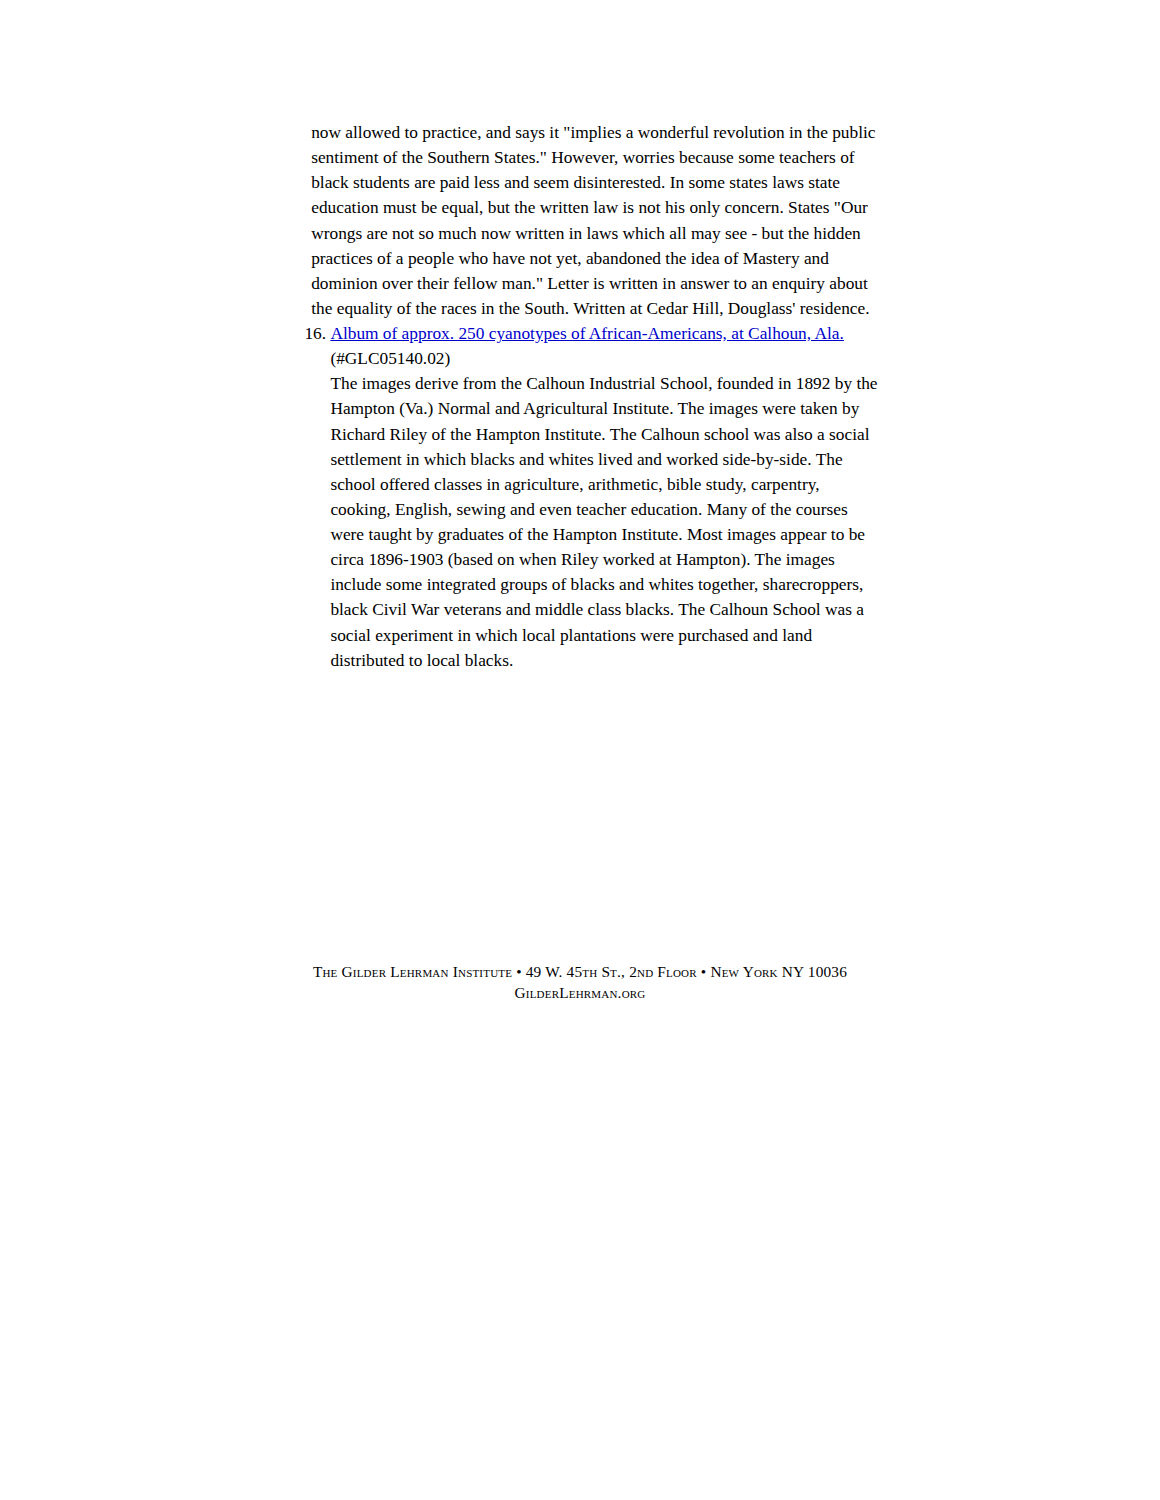now allowed to practice, and says it "implies a wonderful revolution in the public sentiment of the Southern States." However, worries because some teachers of black students are paid less and seem disinterested. In some states laws state education must be equal, but the written law is not his only concern. States "Our wrongs are not so much now written in laws which all may see - but the hidden practices of a people who have not yet, abandoned the idea of Mastery and dominion over their fellow man." Letter is written in answer to an enquiry about the equality of the races in the South. Written at Cedar Hill, Douglass' residence.
Album of approx. 250 cyanotypes of African-Americans, at Calhoun, Ala.
(#GLC05140.02)
The images derive from the Calhoun Industrial School, founded in 1892 by the Hampton (Va.) Normal and Agricultural Institute. The images were taken by Richard Riley of the Hampton Institute. The Calhoun school was also a social settlement in which blacks and whites lived and worked side-by-side. The school offered classes in agriculture, arithmetic, bible study, carpentry, cooking, English, sewing and even teacher education. Many of the courses were taught by graduates of the Hampton Institute. Most images appear to be circa 1896-1903 (based on when Riley worked at Hampton). The images include some integrated groups of blacks and whites together, sharecroppers, black Civil War veterans and middle class blacks. The Calhoun School was a social experiment in which local plantations were purchased and land distributed to local blacks.
The Gilder Lehrman Institute • 49 W. 45th St., 2nd Floor • New York NY 10036 GilderLehrman.org